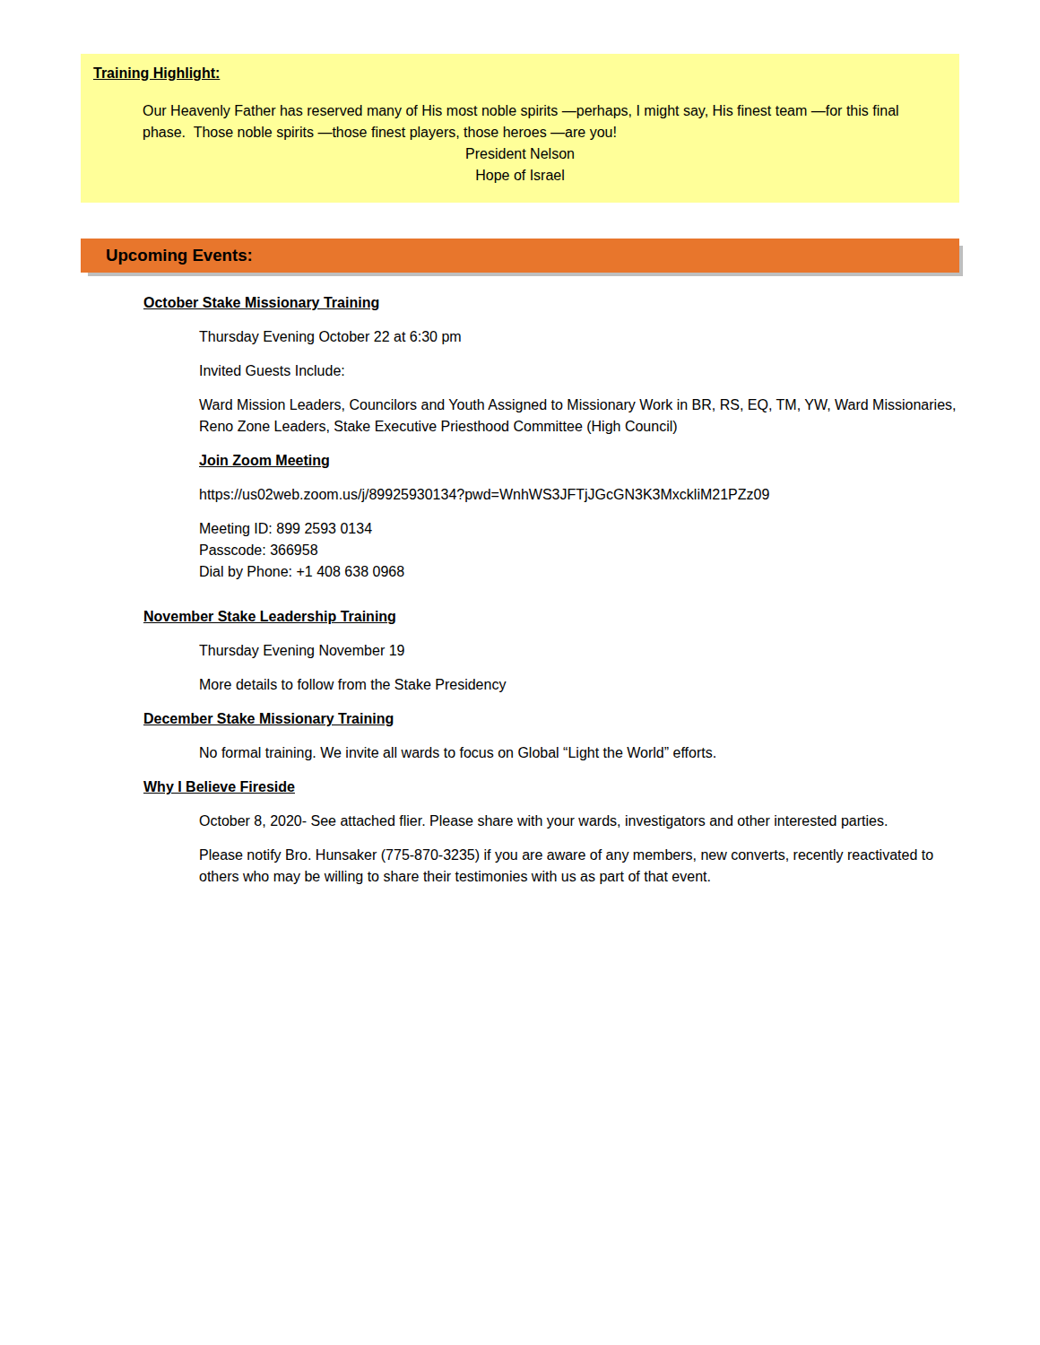Training Highlight:
Our Heavenly Father has reserved many of His most noble spirits —perhaps, I might say, His finest team —for this final phase. Those noble spirits —those finest players, those heroes —are you!
President Nelson
Hope of Israel
Upcoming Events:
October Stake Missionary Training
Thursday Evening October 22 at 6:30 pm
Invited Guests Include:
Ward Mission Leaders, Councilors and Youth Assigned to Missionary Work in BR, RS, EQ, TM, YW, Ward Missionaries, Reno Zone Leaders, Stake Executive Priesthood Committee (High Council)
Join Zoom Meeting
https://us02web.zoom.us/j/89925930134?pwd=WnhWS3JFTjJGcGN3K3MxckliM21PZz09
Meeting ID: 899 2593 0134
Passcode: 366958
Dial by Phone: +1 408 638 0968
November Stake Leadership Training
Thursday Evening November 19
More details to follow from the Stake Presidency
December Stake Missionary Training
No formal training. We invite all wards to focus on Global “Light the World” efforts.
Why I Believe Fireside
October 8, 2020- See attached flier. Please share with your wards, investigators and other interested parties.
Please notify Bro. Hunsaker (775-870-3235) if you are aware of any members, new converts, recently reactivated to others who may be willing to share their testimonies with us as part of that event.